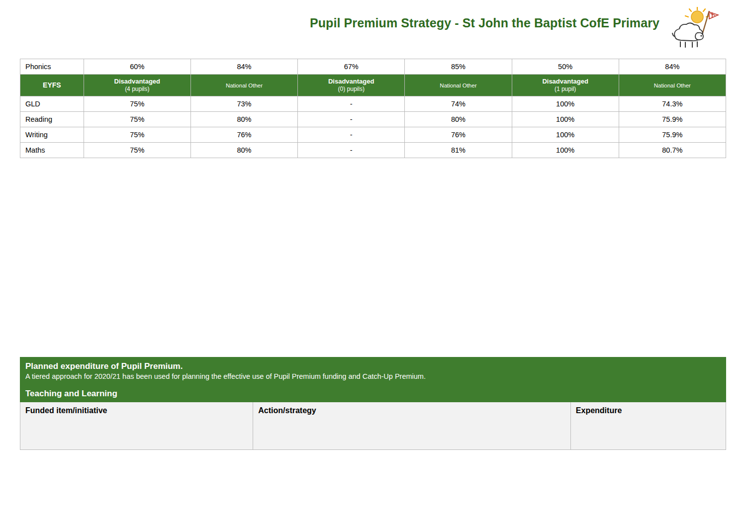Pupil Premium Strategy - St John the Baptist CofE Primary
| Phonics | 60% | 84% | 67% | 85% | 50% | 84% |
| EYFS | Disadvantaged (4 pupils) | National Other | Disadvantaged (0) pupils) | National Other | Disadvantaged (1 pupil) | National Other |
| GLD | 75% | 73% | - | 74% | 100% | 74.3% |
| Reading | 75% | 80% | - | 80% | 100% | 75.9% |
| Writing | 75% | 76% | - | 76% | 100% | 75.9% |
| Maths | 75% | 80% | - | 81% | 100% | 80.7% |
| Planned expenditure of Pupil Premium. A tiered approach for 2020/21 has been used for planning the effective use of Pupil Premium funding and Catch-Up Premium. |
| Teaching and Learning |
| Funded item/initiative | Action/strategy | Expenditure |